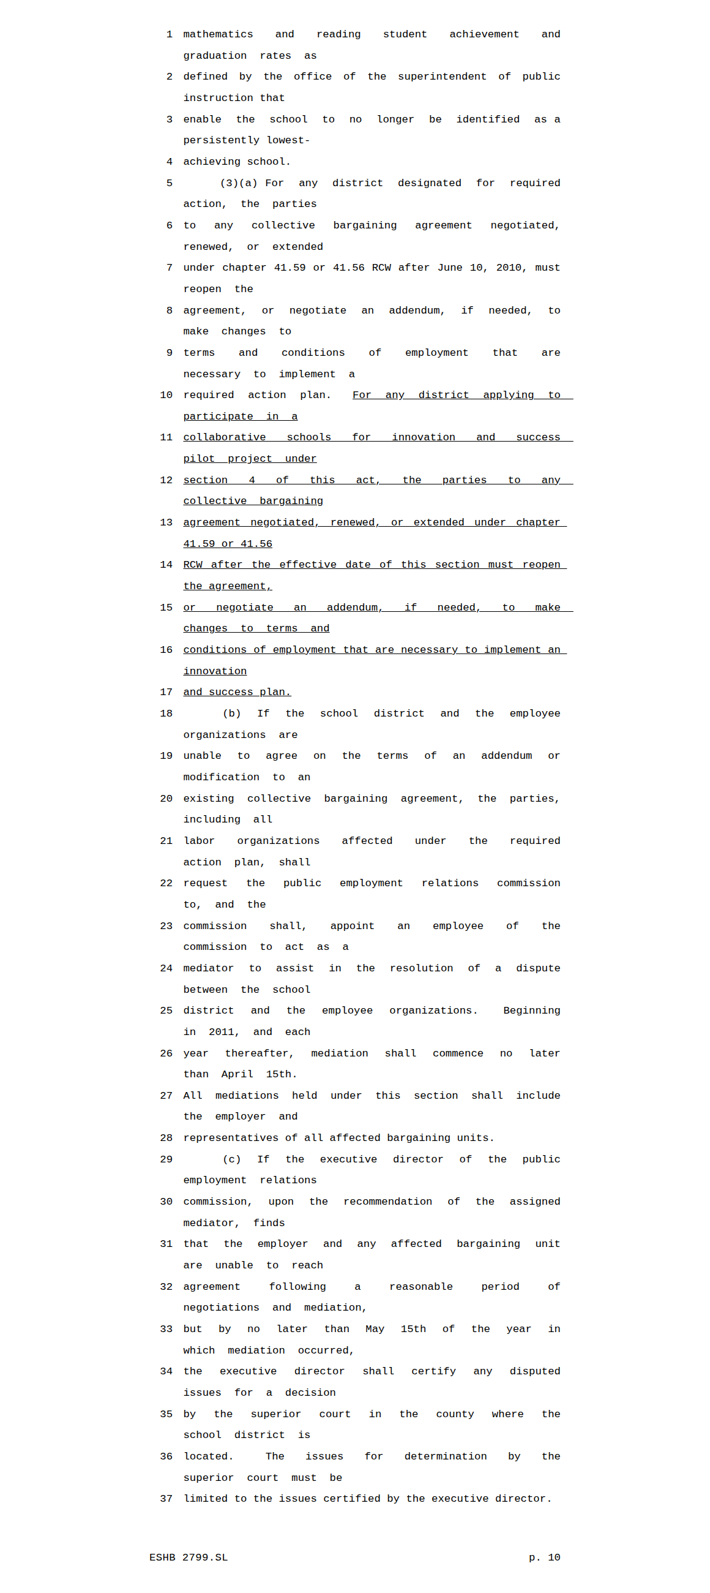mathematics and reading student achievement and graduation rates as
defined by the office of the superintendent of public instruction that
enable the school to no longer be identified as a persistently lowest-
achieving school.
(3)(a) For any district designated for required action, the parties
to any collective bargaining agreement negotiated, renewed, or extended
under chapter 41.59 or 41.56 RCW after June 10, 2010, must reopen the
agreement, or negotiate an addendum, if needed, to make changes to
terms and conditions of employment that are necessary to implement a
required action plan. For any district applying to participate in a
collaborative schools for innovation and success pilot project under
section 4 of this act, the parties to any collective bargaining
agreement negotiated, renewed, or extended under chapter 41.59 or 41.56
RCW after the effective date of this section must reopen the agreement,
or negotiate an addendum, if needed, to make changes to terms and
conditions of employment that are necessary to implement an innovation
and success plan.
(b) If the school district and the employee organizations are
unable to agree on the terms of an addendum or modification to an
existing collective bargaining agreement, the parties, including all
labor organizations affected under the required action plan, shall
request the public employment relations commission to, and the
commission shall, appoint an employee of the commission to act as a
mediator to assist in the resolution of a dispute between the school
district and the employee organizations. Beginning in 2011, and each
year thereafter, mediation shall commence no later than April 15th.
All mediations held under this section shall include the employer and
representatives of all affected bargaining units.
(c) If the executive director of the public employment relations
commission, upon the recommendation of the assigned mediator, finds
that the employer and any affected bargaining unit are unable to reach
agreement following a reasonable period of negotiations and mediation,
but by no later than May 15th of the year in which mediation occurred,
the executive director shall certify any disputed issues for a decision
by the superior court in the county where the school district is
located. The issues for determination by the superior court must be
limited to the issues certified by the executive director.
ESHB 2799.SL p. 10